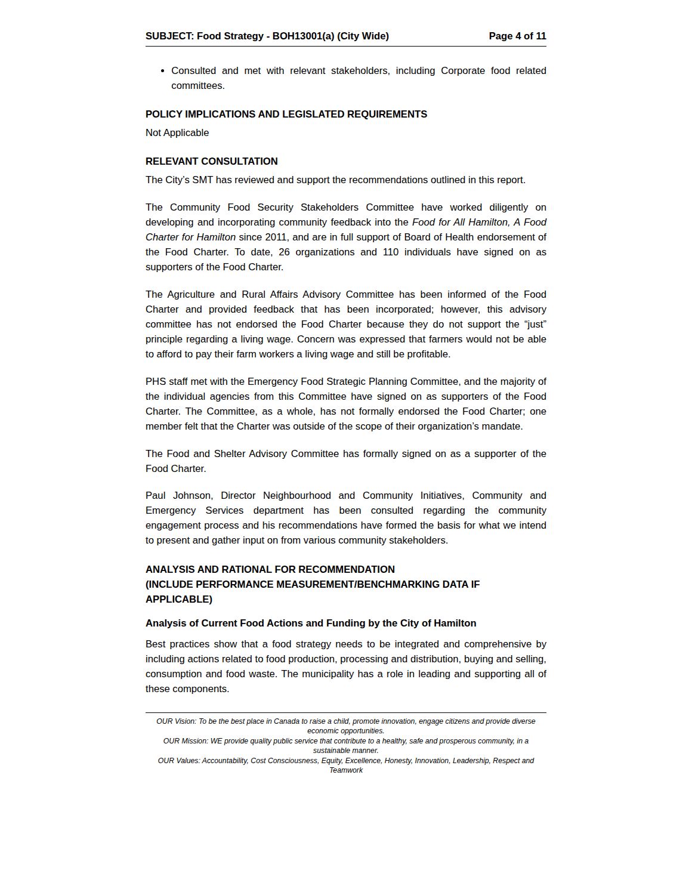SUBJECT: Food Strategy - BOH13001(a) (City Wide) Page 4 of 11
Consulted and met with relevant stakeholders, including Corporate food related committees.
Policy Implications and Legislated Requirements
Not Applicable
Relevant Consultation
The City’s SMT has reviewed and support the recommendations outlined in this report.
The Community Food Security Stakeholders Committee have worked diligently on developing and incorporating community feedback into the Food for All Hamilton, A Food Charter for Hamilton since 2011, and are in full support of Board of Health endorsement of the Food Charter. To date, 26 organizations and 110 individuals have signed on as supporters of the Food Charter.
The Agriculture and Rural Affairs Advisory Committee has been informed of the Food Charter and provided feedback that has been incorporated; however, this advisory committee has not endorsed the Food Charter because they do not support the “just” principle regarding a living wage. Concern was expressed that farmers would not be able to afford to pay their farm workers a living wage and still be profitable.
PHS staff met with the Emergency Food Strategic Planning Committee, and the majority of the individual agencies from this Committee have signed on as supporters of the Food Charter. The Committee, as a whole, has not formally endorsed the Food Charter; one member felt that the Charter was outside of the scope of their organization’s mandate.
The Food and Shelter Advisory Committee has formally signed on as a supporter of the Food Charter.
Paul Johnson, Director Neighbourhood and Community Initiatives, Community and Emergency Services department has been consulted regarding the community engagement process and his recommendations have formed the basis for what we intend to present and gather input on from various community stakeholders.
Analysis and Rational for Recommendation
(Include Performance Measurement/Benchmarking Data if applicable)
Analysis of Current Food Actions and Funding by the City of Hamilton
Best practices show that a food strategy needs to be integrated and comprehensive by including actions related to food production, processing and distribution, buying and selling, consumption and food waste. The municipality has a role in leading and supporting all of these components.
OUR Vision: To be the best place in Canada to raise a child, promote innovation, engage citizens and provide diverse economic opportunities.
OUR Mission: WE provide quality public service that contribute to a healthy, safe and prosperous community, in a sustainable manner.
OUR Values: Accountability, Cost Consciousness, Equity, Excellence, Honesty, Innovation, Leadership, Respect and Teamwork